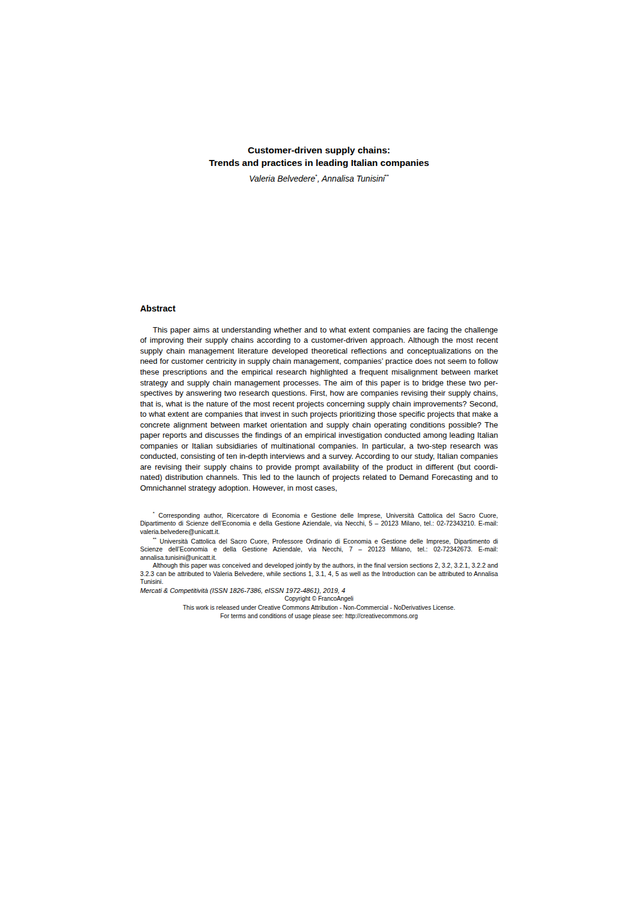Customer-driven supply chains:
Trends and practices in leading Italian companies
Valeria Belvedere*, Annalisa Tunisini**
Abstract
This paper aims at understanding whether and to what extent companies are facing the challenge of improving their supply chains according to a customer-driven approach. Although the most recent supply chain management literature developed theoretical reflections and conceptualizations on the need for customer centricity in supply chain management, companies’ practice does not seem to follow these prescriptions and the empirical research highlighted a frequent misalignment between market strategy and supply chain management processes. The aim of this paper is to bridge these two perspectives by answering two research questions. First, how are companies revising their supply chains, that is, what is the nature of the most recent projects concerning supply chain improvements? Second, to what extent are companies that invest in such projects prioritizing those specific projects that make a concrete alignment between market orientation and supply chain operating conditions possible? The paper reports and discusses the findings of an empirical investigation conducted among leading Italian companies or Italian subsidiaries of multinational companies. In particular, a two-step research was conducted, consisting of ten in-depth interviews and a survey. According to our study, Italian companies are revising their supply chains to provide prompt availability of the product in different (but coordinated) distribution channels. This led to the launch of projects related to Demand Forecasting and to Omnichannel strategy adoption. However, in most cases,
* Corresponding author, Ricercatore di Economia e Gestione delle Imprese, Università Cattolica del Sacro Cuore, Dipartimento di Scienze dell’Economia e della Gestione Aziendale, via Necchi, 5 – 20123 Milano, tel.: 02-72343210. E-mail: valeria.belvedere@unicatt.it.
** Università Cattolica del Sacro Cuore, Professore Ordinario di Economia e Gestione delle Imprese, Dipartimento di Scienze dell’Economia e della Gestione Aziendale, via Necchi, 7 – 20123 Milano, tel.: 02-72342673. E-mail: annalisa.tunisini@unicatt.it.
Although this paper was conceived and developed jointly by the authors, in the final version sections 2, 3.2, 3.2.1, 3.2.2 and 3.2.3 can be attributed to Valeria Belvedere, while sections 1, 3.1, 4, 5 as well as the Introduction can be attributed to Annalisa Tunisini.
Mercati & Competitività (ISSN 1826-7386, eISSN 1972-4861), 2019, 4
Copyright © FrancoAngeli
This work is released under Creative Commons Attribution - Non-Commercial - NoDerivatives License.
For terms and conditions of usage please see: http://creativecommons.org